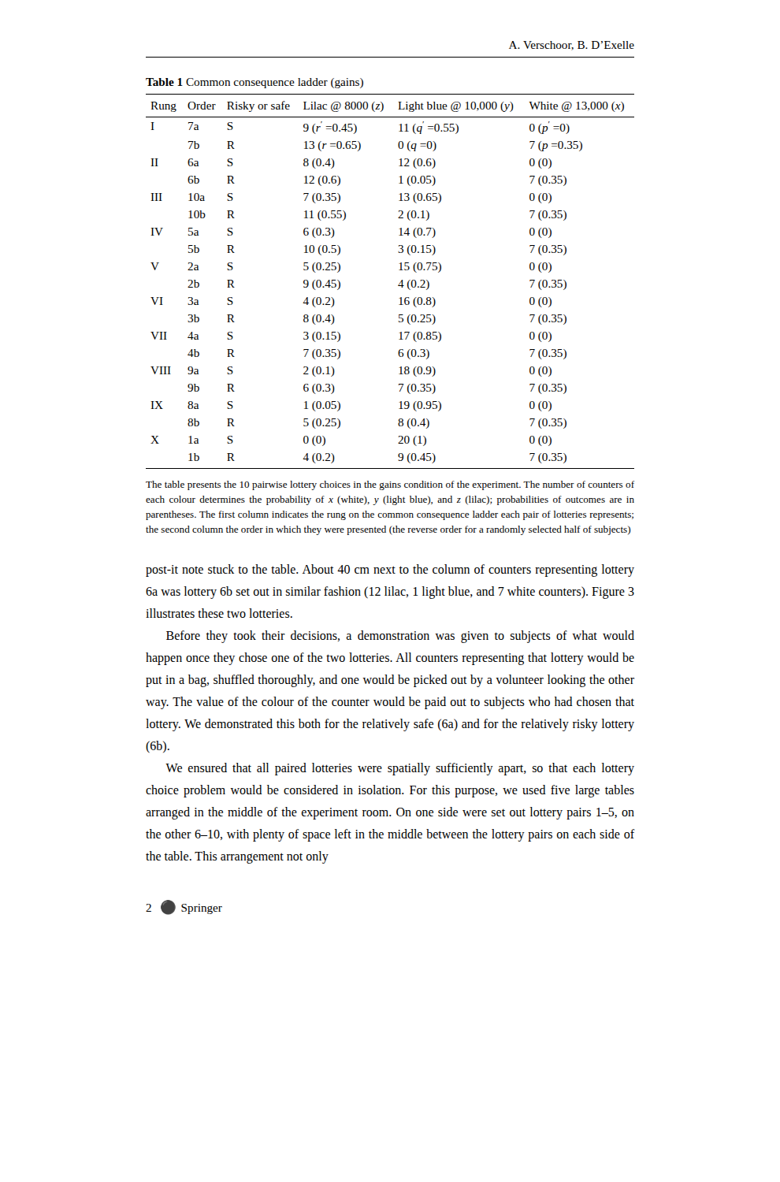A. Verschoor, B. D’Exelle
Table 1 Common consequence ladder (gains)
| Rung | Order | Risky or safe | Lilac @ 8000 ( z ) | Light blue @ 10,000 ( y ) | White @ 13,000 ( x ) |
| --- | --- | --- | --- | --- | --- |
| I | 7a | S | 9 ( r ′ =0.45) | 11 ( q ′ =0.55) | 0 ( p ′ =0) |
| | 7b | R | 13 ( r =0.65) | 0 ( q =0) | 7 ( p =0.35) |
| II | 6a | S | 8 (0.4) | 12 (0.6) | 0 (0) |
| | 6b | R | 12 (0.6) | 1 (0.05) | 7 (0.35) |
| III | 10a | S | 7 (0.35) | 13 (0.65) | 0 (0) |
| | 10b | R | 11 (0.55) | 2 (0.1) | 7 (0.35) |
| IV | 5a | S | 6 (0.3) | 14 (0.7) | 0 (0) |
| | 5b | R | 10 (0.5) | 3 (0.15) | 7 (0.35) |
| V | 2a | S | 5 (0.25) | 15 (0.75) | 0 (0) |
| | 2b | R | 9 (0.45) | 4 (0.2) | 7 (0.35) |
| VI | 3a | S | 4 (0.2) | 16 (0.8) | 0 (0) |
| | 3b | R | 8 (0.4) | 5 (0.25) | 7 (0.35) |
| VII | 4a | S | 3 (0.15) | 17 (0.85) | 0 (0) |
| | 4b | R | 7 (0.35) | 6 (0.3) | 7 (0.35) |
| VIII | 9a | S | 2 (0.1) | 18 (0.9) | 0 (0) |
| | 9b | R | 6 (0.3) | 7 (0.35) | 7 (0.35) |
| IX | 8a | S | 1 (0.05) | 19 (0.95) | 0 (0) |
| | 8b | R | 5 (0.25) | 8 (0.4) | 7 (0.35) |
| X | 1a | S | 0 (0) | 20 (1) | 0 (0) |
| | 1b | R | 4 (0.2) | 9 (0.45) | 7 (0.35) |
The table presents the 10 pairwise lottery choices in the gains condition of the experiment. The number of counters of each colour determines the probability of x (white), y (light blue), and z (lilac); probabilities of outcomes are in parentheses. The first column indicates the rung on the common consequence ladder each pair of lotteries represents; the second column the order in which they were presented (the reverse order for a randomly selected half of subjects)
post-it note stuck to the table. About 40 cm next to the column of counters representing lottery 6a was lottery 6b set out in similar fashion (12 lilac, 1 light blue, and 7 white counters). Figure 3 illustrates these two lotteries.
Before they took their decisions, a demonstration was given to subjects of what would happen once they chose one of the two lotteries. All counters representing that lottery would be put in a bag, shuffled thoroughly, and one would be picked out by a volunteer looking the other way. The value of the colour of the counter would be paid out to subjects who had chosen that lottery. We demonstrated this both for the relatively safe (6a) and for the relatively risky lottery (6b).
We ensured that all paired lotteries were spatially sufficiently apart, so that each lottery choice problem would be considered in isolation. For this purpose, we used five large tables arranged in the middle of the experiment room. On one side were set out lottery pairs 1–5, on the other 6–10, with plenty of space left in the middle between the lottery pairs on each side of the table. This arrangement not only
2 ⚫ Springer